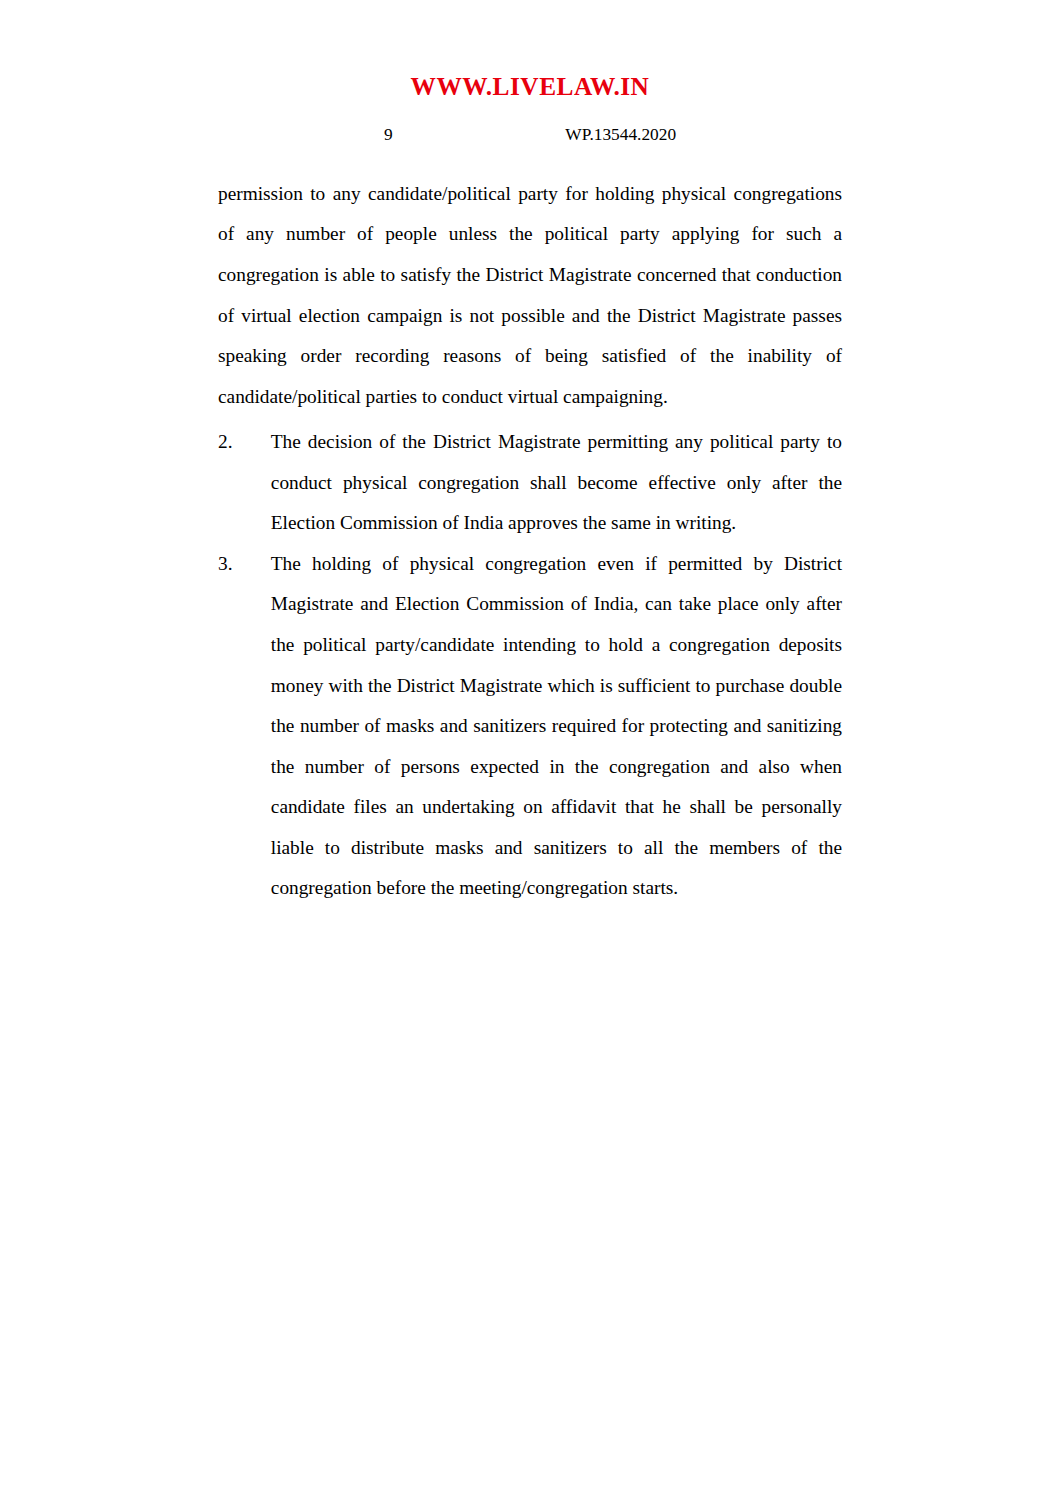WWW.LIVELAW.IN
9 WP.13544.2020
permission to any candidate/political party for holding physical congregations of any number of people unless the political party applying for such a congregation is able to satisfy the District Magistrate concerned that conduction of virtual election campaign is not possible and the District Magistrate passes speaking order recording reasons of being satisfied of the inability of candidate/political parties to conduct virtual campaigning.
2. The decision of the District Magistrate permitting any political party to conduct physical congregation shall become effective only after the Election Commission of India approves the same in writing.
3. The holding of physical congregation even if permitted by District Magistrate and Election Commission of India, can take place only after the political party/candidate intending to hold a congregation deposits money with the District Magistrate which is sufficient to purchase double the number of masks and sanitizers required for protecting and sanitizing the number of persons expected in the congregation and also when candidate files an undertaking on affidavit that he shall be personally liable to distribute masks and sanitizers to all the members of the congregation before the meeting/congregation starts.